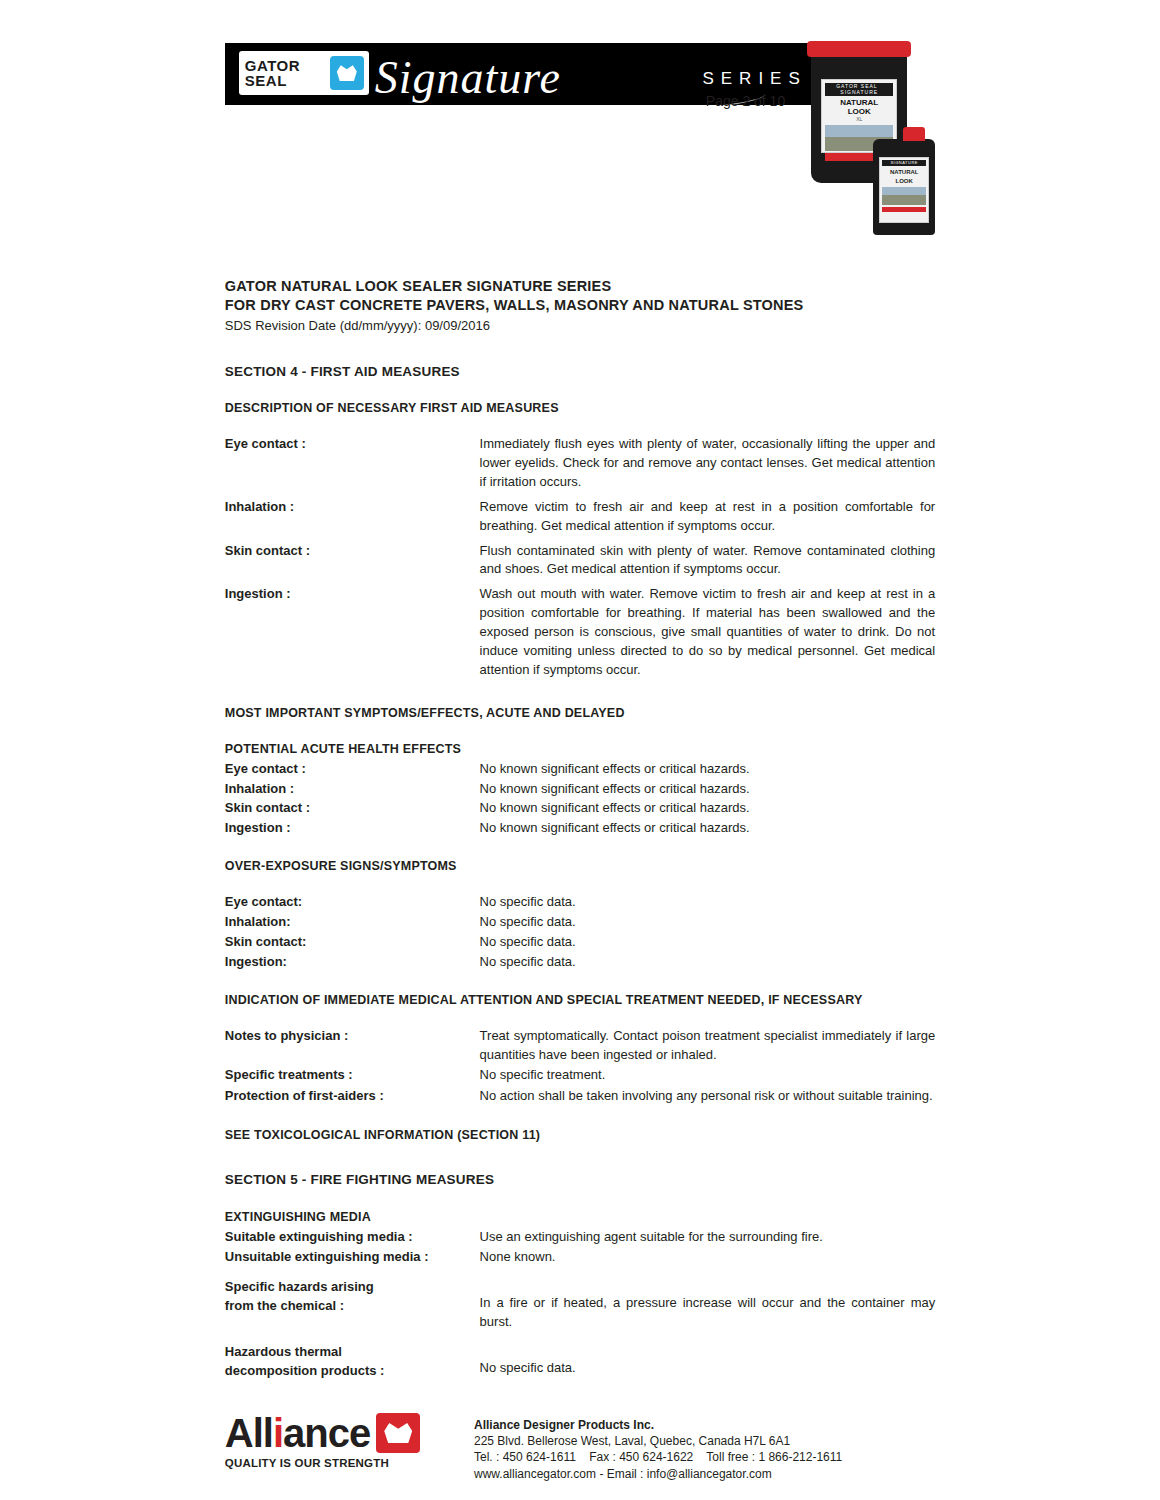GATOR SEAL
Signature
SERIES
Page 2 of 10
GATOR SEAL SIGNATURE
NATURAL
LOOK
XL
SIGNATURE
NATURAL
LOOK
Gator Natural Look Sealer Signature Series
for Dry Cast Concrete Pavers, Walls, Masonry and Natural Stones
SDS Revision Date (dd/mm/yyyy): 09/09/2016
Section 4 - First Aid Measures
Description of Necessary First Aid Measures
| Eye contact : | Immediately flush eyes with plenty of water, occasionally lifting the upper and lower eyelids. Check for and remove any contact lenses. Get medical attention if irritation occurs. |
| Inhalation : | Remove victim to fresh air and keep at rest in a position comfortable for breathing. Get medical attention if symptoms occur. |
| Skin contact : | Flush contaminated skin with plenty of water. Remove contaminated clothing and shoes. Get medical attention if symptoms occur. |
| Ingestion : | Wash out mouth with water. Remove victim to fresh air and keep at rest in a position comfortable for breathing. If material has been swallowed and the exposed person is conscious, give small quantities of water to drink. Do not induce vomiting unless directed to do so by medical personnel. Get medical attention if symptoms occur. |
Most Important Symptoms/Effects, Acute and Delayed
Potential Acute Health Effects
| Eye contact : | No known significant effects or critical hazards. |
| Inhalation : | No known significant effects or critical hazards. |
| Skin contact : | No known significant effects or critical hazards. |
| Ingestion : | No known significant effects or critical hazards. |
Over-Exposure Signs/Symptoms
| Eye contact: | No specific data. |
| Inhalation: | No specific data. |
| Skin contact: | No specific data. |
| Ingestion: | No specific data. |
Indication of Immediate Medical Attention and Special Treatment Needed, If Necessary
| Notes to physician : | Treat symptomatically. Contact poison treatment specialist immediately if large quantities have been ingested or inhaled. |
| Specific treatments : | No specific treatment. |
| Protection of first-aiders : | No action shall be taken involving any personal risk or without suitable training. |
See Toxicological Information (Section 11)
Section 5 - Fire Fighting Measures
Extinguishing Media
| Suitable extinguishing media : | Use an extinguishing agent suitable for the surrounding fire. |
| Unsuitable extinguishing media : | None known. |
| Specific hazards arising from the chemical : | In a fire or if heated, a pressure increase will occur and the container may burst. |
| Hazardous thermal decomposition products : | No specific data. |
Alliance
Quality is our strength
Alliance Designer Products Inc.
225 Blvd. Bellerose West, Laval, Quebec, Canada H7L 6A1
Tel. : 450 624-1611 Fax : 450 624-1622 Toll free : 1 866-212-1611
www.alliancegator.com - Email : info@alliancegator.com